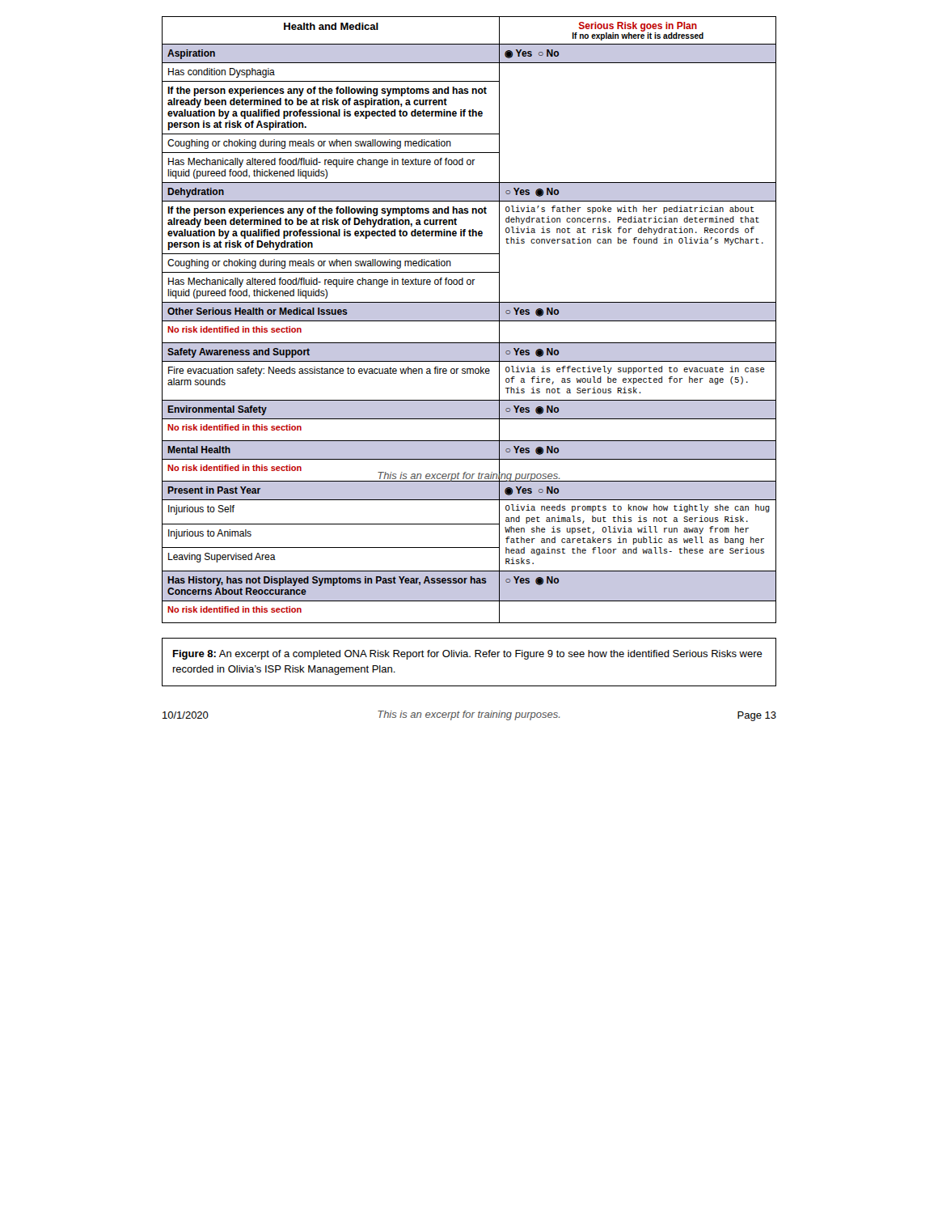| Health and Medical | Serious Risk goes in Plan If no explain where it is addressed |
| Aspiration | ◉ Yes ○ No |
| Has condition Dysphagia | |
| If the person experiences any of the following symptoms and has not already been determined to be at risk of aspiration, a current evaluation by a qualified professional is expected to determine if the person is at risk of Aspiration. |
| Coughing or choking during meals or when swallowing medication |
| Has Mechanically altered food/fluid- require change in texture of food or liquid (pureed food, thickened liquids) |
| Dehydration | ○ Yes ◉ No |
| If the person experiences any of the following symptoms and has not already been determined to be at risk of Dehydration, a current evaluation by a qualified professional is expected to determine if the person is at risk of Dehydration | Olivia’s father spoke with her pediatrician about dehydration concerns. Pediatrician determined that Olivia is not at risk for dehydration. Records of this conversation can be found in Olivia’s MyChart. |
| Coughing or choking during meals or when swallowing medication |
| Has Mechanically altered food/fluid- require change in texture of food or liquid (pureed food, thickened liquids) |
| Other Serious Health or Medical Issues | ○ Yes ◉ No |
| No risk identified in this section | |
| Safety Awareness and Support | ○ Yes ◉ No |
| Fire evacuation safety: Needs assistance to evacuate when a fire or smoke alarm sounds | Olivia is effectively supported to evacuate in case of a fire, as would be expected for her age (5). This is not a Serious Risk. |
| Environmental Safety | ○ Yes ◉ No |
| No risk identified in this section | |
| Mental Health | ○ Yes ◉ No |
| No risk identified in this section | |
| Present in Past Year | ◉ Yes ○ No |
| Injurious to Self | Olivia needs prompts to know how tightly she can hug and pet animals, but this is not a Serious Risk. When she is upset, Olivia will run away from her father and caretakers in public as well as bang her head against the floor and walls- these are Serious Risks. |
| Injurious to Animals |
| Leaving Supervised Area |
| Has History, has not Displayed Symptoms in Past Year, Assessor has Concerns About Reoccurance | ○ Yes ◉ No |
| No risk identified in this section | |
This is an excerpt for training purposes.
This is an excerpt for training purposes.
Figure 8: An excerpt of a completed ONA Risk Report for Olivia. Refer to Figure 9 to see how the identified Serious Risks were recorded in Olivia’s ISP Risk Management Plan.
10/1/2020
Page 13